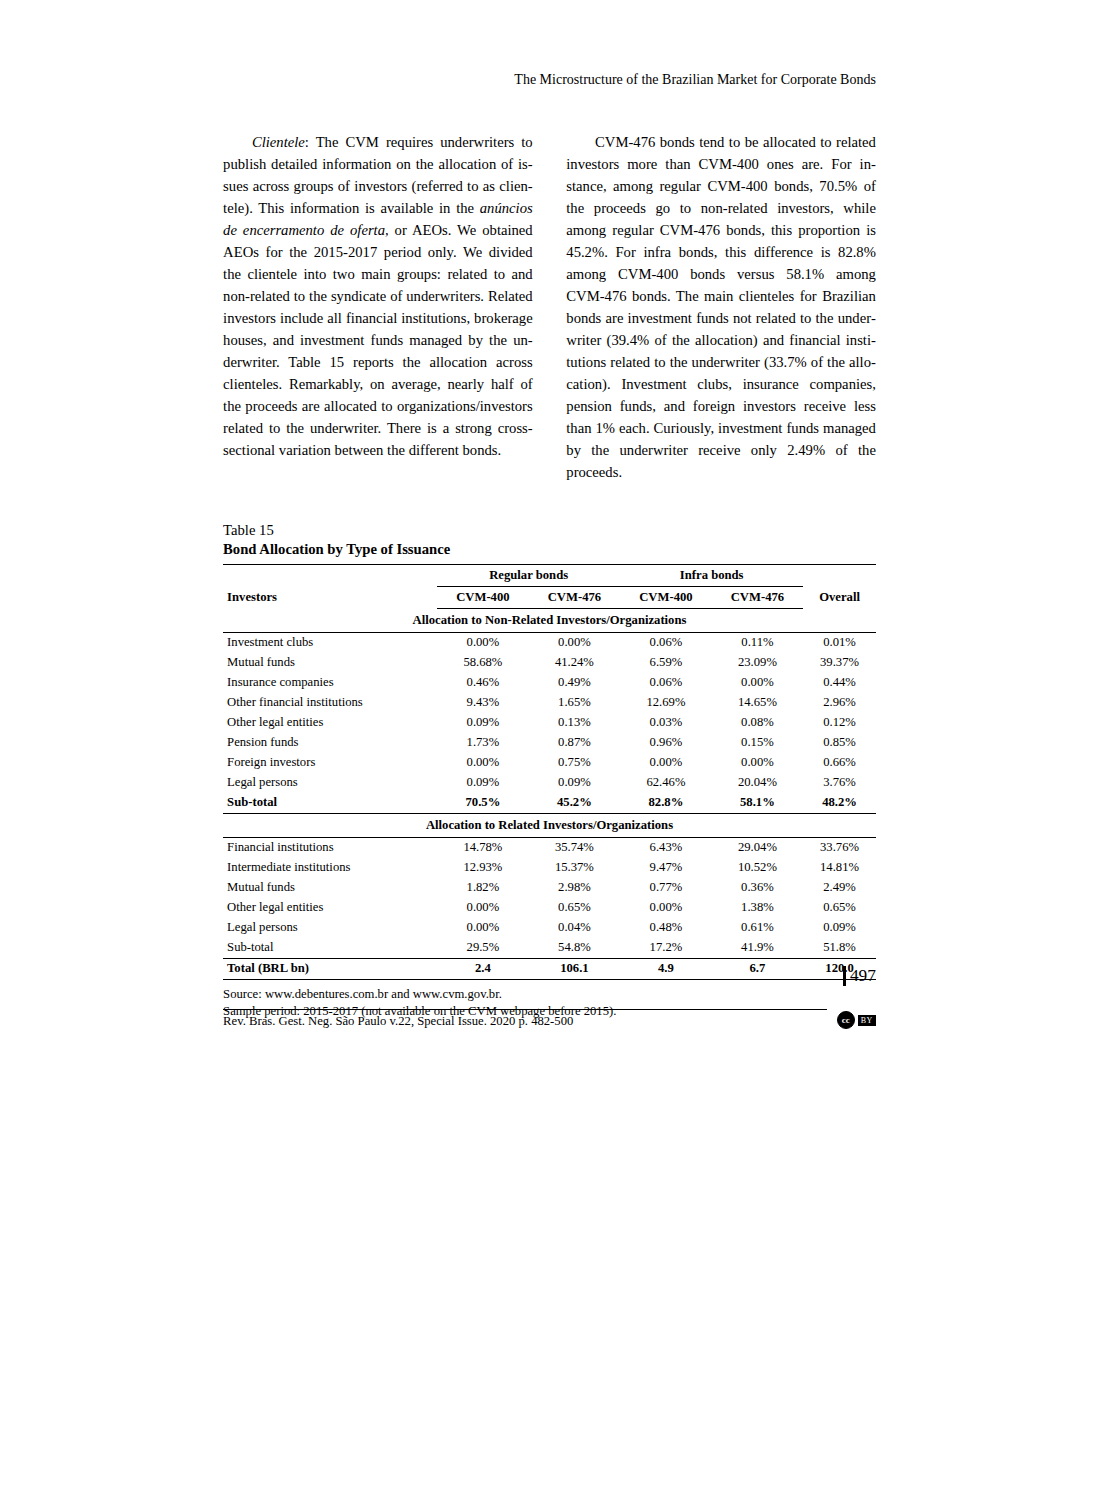The Microstructure of the Brazilian Market for Corporate Bonds
Clientele: The CVM requires underwriters to publish detailed information on the allocation of issues across groups of investors (referred to as clientele). This information is available in the anúncios de encerramento de oferta, or AEOs. We obtained AEOs for the 2015-2017 period only. We divided the clientele into two main groups: related to and non-related to the syndicate of underwriters. Related investors include all financial institutions, brokerage houses, and investment funds managed by the underwriter. Table 15 reports the allocation across clienteles. Remarkably, on average, nearly half of the proceeds are allocated to organizations/investors related to the underwriter. There is a strong cross-sectional variation between the different bonds.
CVM-476 bonds tend to be allocated to related investors more than CVM-400 ones are. For instance, among regular CVM-400 bonds, 70.5% of the proceeds go to non-related investors, while among regular CVM-476 bonds, this proportion is 45.2%. For infra bonds, this difference is 82.8% among CVM-400 bonds versus 58.1% among CVM-476 bonds. The main clienteles for Brazilian bonds are investment funds not related to the underwriter (39.4% of the allocation) and financial institutions related to the underwriter (33.7% of the allocation). Investment clubs, insurance companies, pension funds, and foreign investors receive less than 1% each. Curiously, investment funds managed by the underwriter receive only 2.49% of the proceeds.
Table 15
Bond Allocation by Type of Issuance
| Investors | Regular bonds | Infra bonds | Overall |
| --- | --- | --- | --- |
| CVM-400 | CVM-476 | CVM-400 | CVM-476 |
| Allocation to Non-Related Investors/Organizations |
| Investment clubs | 0.00% | 0.00% | 0.06% | 0.11% | 0.01% |
| Mutual funds | 58.68% | 41.24% | 6.59% | 23.09% | 39.37% |
| Insurance companies | 0.46% | 0.49% | 0.06% | 0.00% | 0.44% |
| Other financial institutions | 9.43% | 1.65% | 12.69% | 14.65% | 2.96% |
| Other legal entities | 0.09% | 0.13% | 0.03% | 0.08% | 0.12% |
| Pension funds | 1.73% | 0.87% | 0.96% | 0.15% | 0.85% |
| Foreign investors | 0.00% | 0.75% | 0.00% | 0.00% | 0.66% |
| Legal persons | 0.09% | 0.09% | 62.46% | 20.04% | 3.76% |
| Sub-total | 70.5% | 45.2% | 82.8% | 58.1% | 48.2% |
| Allocation to Related Investors/Organizations |
| Financial institutions | 14.78% | 35.74% | 6.43% | 29.04% | 33.76% |
| Intermediate institutions | 12.93% | 15.37% | 9.47% | 10.52% | 14.81% |
| Mutual funds | 1.82% | 2.98% | 0.77% | 0.36% | 2.49% |
| Other legal entities | 0.00% | 0.65% | 0.00% | 1.38% | 0.65% |
| Legal persons | 0.00% | 0.04% | 0.48% | 0.61% | 0.09% |
| Sub-total | 29.5% | 54.8% | 17.2% | 41.9% | 51.8% |
| Total (BRL bn) | 2.4 | 106.1 | 4.9 | 6.7 | 120.0 |
Source: www.debentures.com.br and www.cvm.gov.br.
Sample period: 2015-2017 (not available on the CVM webpage before 2015).
497
Rev. Bras. Gest. Neg. São Paulo v.22, Special Issue. 2020 p. 482-500
cc BY